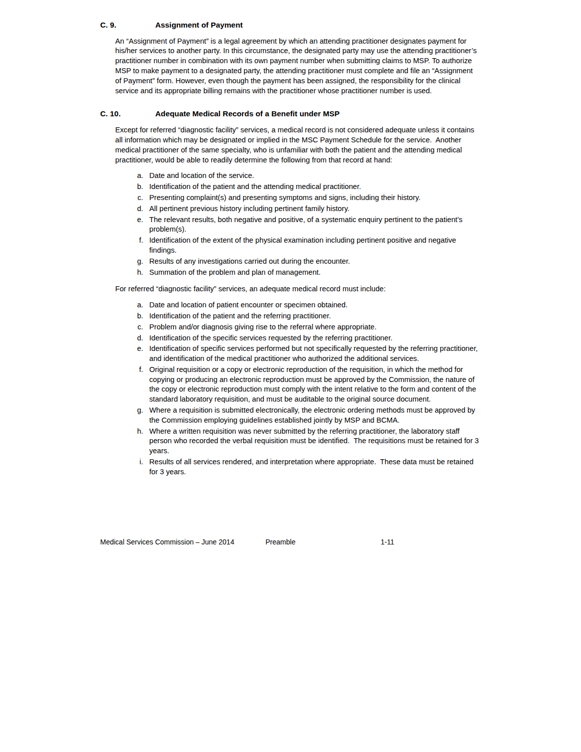C. 9. Assignment of Payment
An “Assignment of Payment” is a legal agreement by which an attending practitioner designates payment for his/her services to another party. In this circumstance, the designated party may use the attending practitioner’s practitioner number in combination with its own payment number when submitting claims to MSP. To authorize MSP to make payment to a designated party, the attending practitioner must complete and file an “Assignment of Payment” form. However, even though the payment has been assigned, the responsibility for the clinical service and its appropriate billing remains with the practitioner whose practitioner number is used.
C. 10. Adequate Medical Records of a Benefit under MSP
Except for referred “diagnostic facility” services, a medical record is not considered adequate unless it contains all information which may be designated or implied in the MSC Payment Schedule for the service. Another medical practitioner of the same specialty, who is unfamiliar with both the patient and the attending medical practitioner, would be able to readily determine the following from that record at hand:
Date and location of the service.
Identification of the patient and the attending medical practitioner.
Presenting complaint(s) and presenting symptoms and signs, including their history.
All pertinent previous history including pertinent family history.
The relevant results, both negative and positive, of a systematic enquiry pertinent to the patient’s problem(s).
Identification of the extent of the physical examination including pertinent positive and negative findings.
Results of any investigations carried out during the encounter.
Summation of the problem and plan of management.
For referred “diagnostic facility” services, an adequate medical record must include:
Date and location of patient encounter or specimen obtained.
Identification of the patient and the referring practitioner.
Problem and/or diagnosis giving rise to the referral where appropriate.
Identification of the specific services requested by the referring practitioner.
Identification of specific services performed but not specifically requested by the referring practitioner, and identification of the medical practitioner who authorized the additional services.
Original requisition or a copy or electronic reproduction of the requisition, in which the method for copying or producing an electronic reproduction must be approved by the Commission, the nature of the copy or electronic reproduction must comply with the intent relative to the form and content of the standard laboratory requisition, and must be auditable to the original source document.
Where a requisition is submitted electronically, the electronic ordering methods must be approved by the Commission employing guidelines established jointly by MSP and BCMA.
Where a written requisition was never submitted by the referring practitioner, the laboratory staff person who recorded the verbal requisition must be identified. The requisitions must be retained for 3 years.
Results of all services rendered, and interpretation where appropriate. These data must be retained for 3 years.
Medical Services Commission – June 2014
Preamble
1-11